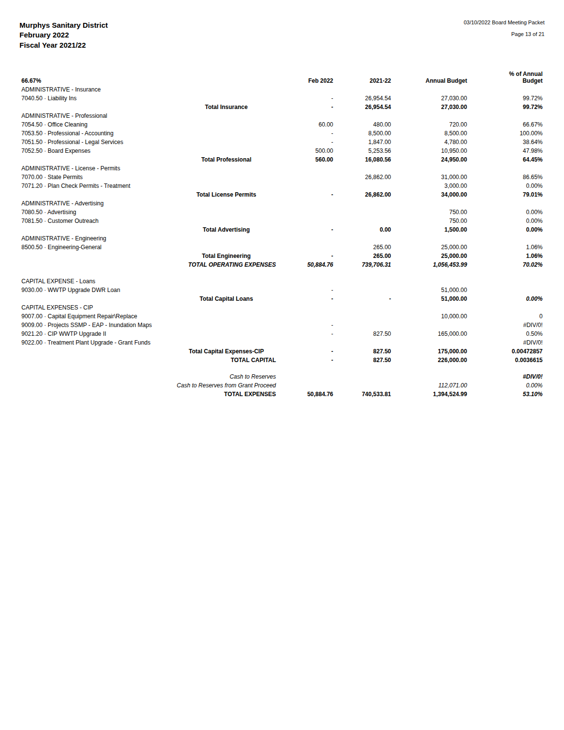03/10/2022 Board Meeting Packet
Page 13 of 21
Murphys Sanitary District
February 2022
Fiscal Year 2021/22
| 66.67% | | Feb 2022 | 2021-22 | Annual Budget | % of Annual Budget |
| --- | --- | --- | --- | --- | --- |
| ADMINISTRATIVE - Insurance | | | | |
| 7040.50 · Liability Ins | | - | 26,954.54 | 27,030.00 | 99.72% |
| | Total Insurance | - | 26,954.54 | 27,030.00 | 99.72% |
| ADMINISTRATIVE - Professional | | | | |
| 7054.50 · Office Cleaning | | 60.00 | 480.00 | 720.00 | 66.67% |
| 7053.50 · Professional - Accounting | | - | 8,500.00 | 8,500.00 | 100.00% |
| 7051.50 · Professional - Legal Services | | - | 1,847.00 | 4,780.00 | 38.64% |
| 7052.50 · Board Expenses | | 500.00 | 5,253.56 | 10,950.00 | 47.98% |
| | Total Professional | 560.00 | 16,080.56 | 24,950.00 | 64.45% |
| ADMINISTRATIVE - License - Permits | | | | |
| 7070.00 · State Permits | | | 26,862.00 | 31,000.00 | 86.65% |
| 7071.20 · Plan Check Permits - Treatment | | | | 3,000.00 | 0.00% |
| | Total License Permits | - | 26,862.00 | 34,000.00 | 79.01% |
| ADMINISTRATIVE - Advertising | | | | |
| 7080.50 · Advertising | | | | 750.00 | 0.00% |
| 7081.50 · Customer Outreach | | | | 750.00 | 0.00% |
| | Total Advertising | - | 0.00 | 1,500.00 | 0.00% |
| ADMINISTRATIVE - Engineering | | | | |
| 8500.50 · Engineering-General | | | 265.00 | 25,000.00 | 1.06% |
| | Total Engineering | - | 265.00 | 25,000.00 | 1.06% |
| | TOTAL OPERATING EXPENSES | 50,884.76 | 739,706.31 | 1,056,453.99 | 70.02% |
| CAPITAL EXPENSE - Loans | | | | |
| 9030.00 · WWTP Upgrade DWR Loan | | - | | 51,000.00 | |
| | Total Capital Loans | - | - | 51,000.00 | 0.00% |
| CAPITAL EXPENSES - CIP | | | | |
| 9007.00 · Capital Equipment Repair\Replace | | | | 10,000.00 | 0 |
| 9009.00 · Projects SSMP - EAP - Inundation Maps | | - | | | #DIV/0! |
| 9021.20 · CIP WWTP Upgrade II | | - | 827.50 | 165,000.00 | 0.50% |
| 9022.00 · Treatment Plant Upgrade - Grant Funds | | | | | #DIV/0! |
| | Total Capital Expenses-CIP | - | 827.50 | 175,000.00 | 0.00472857 |
| | TOTAL CAPITAL | - | 827.50 | 226,000.00 | 0.0036615 |
| | Cash to Reserves | | | | #DIV/0! |
| | Cash to Reserves from Grant Proceed | | | 112,071.00 | 0.00% |
| | TOTAL EXPENSES | 50,884.76 | 740,533.81 | 1,394,524.99 | 53.10% |